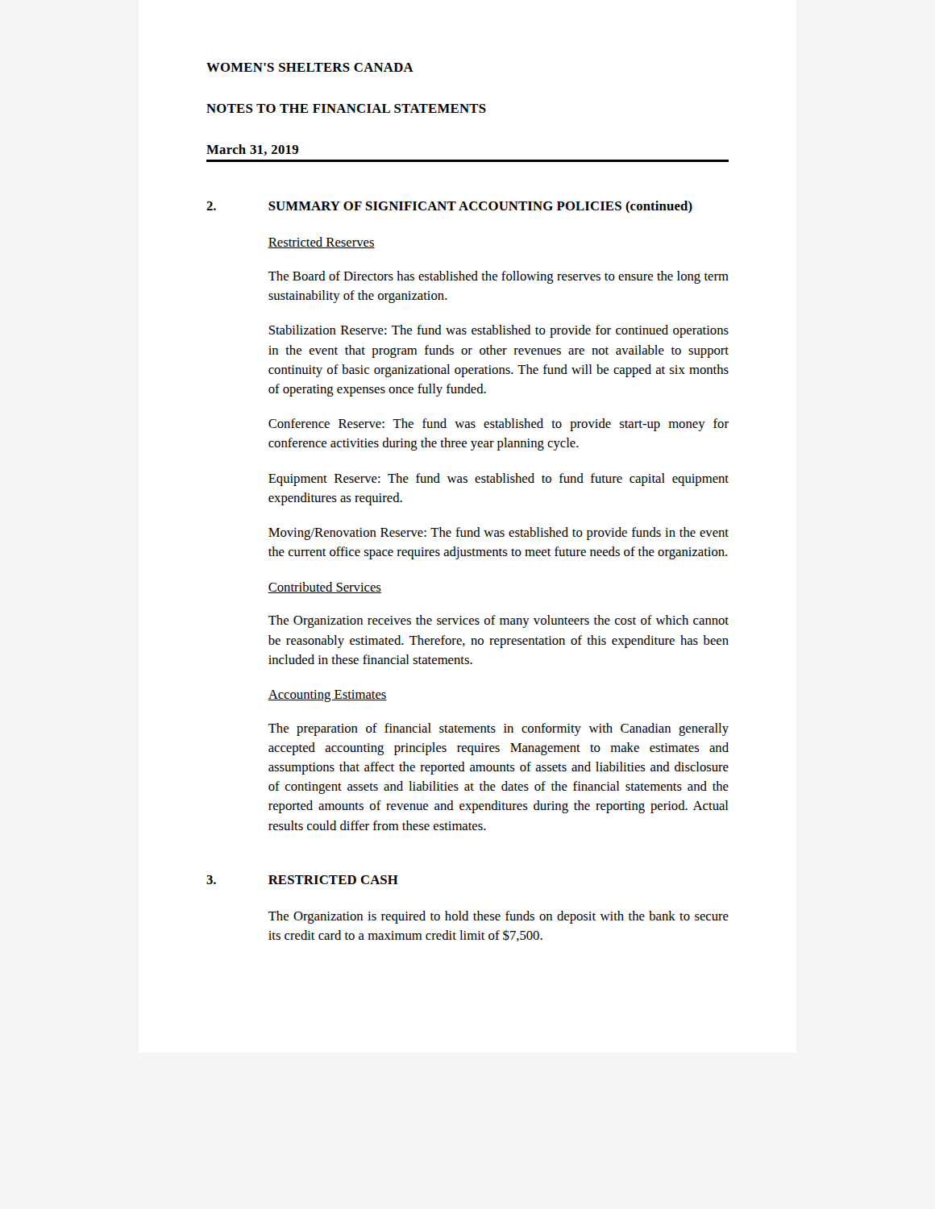WOMEN'S SHELTERS CANADA
NOTES TO THE FINANCIAL STATEMENTS
March 31, 2019
2.
SUMMARY OF SIGNIFICANT ACCOUNTING POLICIES (continued)
Restricted Reserves
The Board of Directors has established the following reserves to ensure the long term sustainability of the organization.
Stabilization Reserve: The fund was established to provide for continued operations in the event that program funds or other revenues are not available to support continuity of basic organizational operations. The fund will be capped at six months of operating expenses once fully funded.
Conference Reserve: The fund was established to provide start-up money for conference activities during the three year planning cycle.
Equipment Reserve: The fund was established to fund future capital equipment expenditures as required.
Moving/Renovation Reserve: The fund was established to provide funds in the event the current office space requires adjustments to meet future needs of the organization.
Contributed Services
The Organization receives the services of many volunteers the cost of which cannot be reasonably estimated. Therefore, no representation of this expenditure has been included in these financial statements.
Accounting Estimates
The preparation of financial statements in conformity with Canadian generally accepted accounting principles requires Management to make estimates and assumptions that affect the reported amounts of assets and liabilities and disclosure of contingent assets and liabilities at the dates of the financial statements and the reported amounts of revenue and expenditures during the reporting period. Actual results could differ from these estimates.
3.
RESTRICTED CASH
The Organization is required to hold these funds on deposit with the bank to secure its credit card to a maximum credit limit of $7,500.